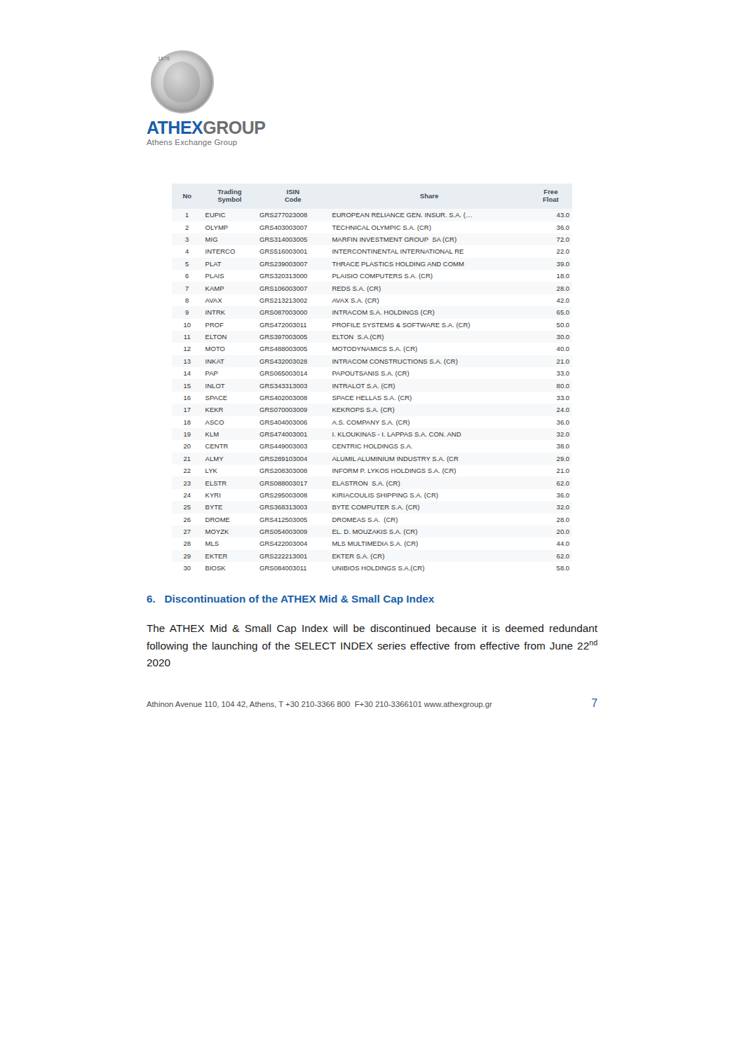1876
ATHEX GROUP
Athens Exchange Group
| No | Trading Symbol | ISIN Code | Share | Free Float |
| --- | --- | --- | --- | --- |
| 1 | EUPIC | GRS277023008 | EUROPEAN RELIANCE GEN. INSUR. S.A. (… | 43.0 |
| 2 | OLYMP | GRS403003007 | TECHNICAL OLYMPIC S.A. (CR) | 36.0 |
| 3 | MIG | GRS314003005 | MARFIN INVESTMENT GROUP SA (CR) | 72.0 |
| 4 | INTERCO | GRS516003001 | INTERCONTINENTAL INTERNATIONAL RE | 22.0 |
| 5 | PLAT | GRS239003007 | THRACE PLASTICS HOLDING AND COMM | 39.0 |
| 6 | PLAIS | GRS320313000 | PLAISIO COMPUTERS S.A. (CR) | 18.0 |
| 7 | KAMP | GRS106003007 | REDS S.A. (CR) | 28.0 |
| 8 | AVAX | GRS213213002 | AVAX S.A. (CR) | 42.0 |
| 9 | INTRK | GRS087003000 | INTRACOM S.A. HOLDINGS (CR) | 65.0 |
| 10 | PROF | GRS472003011 | PROFILE SYSTEMS & SOFTWARE S.A. (CR) | 50.0 |
| 11 | ELTON | GRS397003005 | ELTON S.A.(CR) | 30.0 |
| 12 | MOTO | GRS488003005 | MOTODYNAMICS S.A. (CR) | 40.0 |
| 13 | INKAT | GRS432003028 | INTRACOM CONSTRUCTIONS S.A. (CR) | 21.0 |
| 14 | PAP | GRS065003014 | PAPOUTSANIS S.A. (CR) | 33.0 |
| 15 | INLOT | GRS343313003 | INTRALOT S.A. (CR) | 80.0 |
| 16 | SPACE | GRS402003008 | SPACE HELLAS S.A. (CR) | 33.0 |
| 17 | KEKR | GRS070003009 | KEKROPS S.A. (CR) | 24.0 |
| 18 | ASCO | GRS404003006 | A.S. COMPANY S.A. (CR) | 36.0 |
| 19 | KLM | GRS474003001 | I. KLOUKINAS - I. LAPPAS S.A. CON. AND | 32.0 |
| 20 | CENTR | GRS449003003 | CENTRIC HOLDINGS S.A. | 38.0 |
| 21 | ALMY | GRS289103004 | ALUMIL ALUMINIUM INDUSTRY S.A. (CR | 29.0 |
| 22 | LYK | GRS208303008 | INFORM P. LYKOS HOLDINGS S.A. (CR) | 21.0 |
| 23 | ELSTR | GRS088003017 | ELASTRON S.A. (CR) | 62.0 |
| 24 | KYRI | GRS295003008 | KIRIACOULIS SHIPPING S.A. (CR) | 36.0 |
| 25 | BYTE | GRS368313003 | BYTE COMPUTER S.A. (CR) | 32.0 |
| 26 | DROME | GRS412503005 | DROMEAS S.A. (CR) | 28.0 |
| 27 | MOYZK | GRS054003009 | EL. D. MOUZAKIS S.A. (CR) | 20.0 |
| 28 | MLS | GRS422003004 | MLS MULTIMEDIA S.A. (CR) | 44.0 |
| 29 | EKTER | GRS222213001 | EKTER S.A. (CR) | 62.0 |
| 30 | BIOSK | GRS084003011 | UNIBIOS HOLDINGS S.A.(CR) | 58.0 |
6. Discontinuation of the ATHEX Mid & Small Cap Index
The ATHEX Mid & Small Cap Index will be discontinued because it is deemed redundant following the launching of the SELECT INDEX series effective from effective from June 22nd 2020
Athinon Avenue 110, 104 42, Athens, T +30 210-3366 800 F+30 210-3366101 www.athexgroup.gr
7